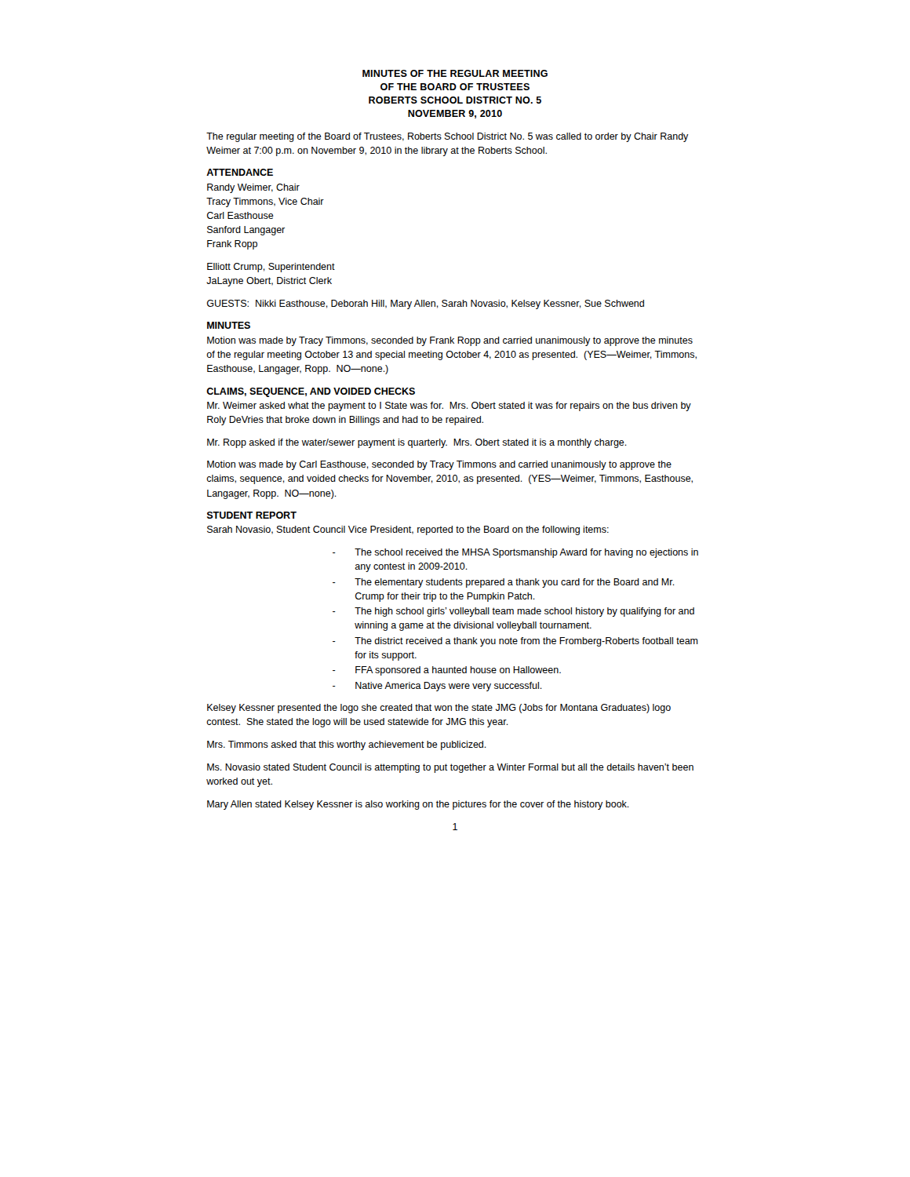MINUTES OF THE REGULAR MEETING OF THE BOARD OF TRUSTEES ROBERTS SCHOOL DISTRICT NO. 5 NOVEMBER 9, 2010
The regular meeting of the Board of Trustees, Roberts School District No. 5 was called to order by Chair Randy Weimer at 7:00 p.m. on November 9, 2010 in the library at the Roberts School.
ATTENDANCE
Randy Weimer, Chair
Tracy Timmons, Vice Chair
Carl Easthouse
Sanford Langager
Frank Ropp
Elliott Crump, Superintendent
JaLayne Obert, District Clerk
GUESTS: Nikki Easthouse, Deborah Hill, Mary Allen, Sarah Novasio, Kelsey Kessner, Sue Schwend
MINUTES
Motion was made by Tracy Timmons, seconded by Frank Ropp and carried unanimously to approve the minutes of the regular meeting October 13 and special meeting October 4, 2010 as presented. (YES—Weimer, Timmons, Easthouse, Langager, Ropp. NO—none.)
CLAIMS, SEQUENCE, AND VOIDED CHECKS
Mr. Weimer asked what the payment to I State was for. Mrs. Obert stated it was for repairs on the bus driven by Roly DeVries that broke down in Billings and had to be repaired.
Mr. Ropp asked if the water/sewer payment is quarterly. Mrs. Obert stated it is a monthly charge.
Motion was made by Carl Easthouse, seconded by Tracy Timmons and carried unanimously to approve the claims, sequence, and voided checks for November, 2010, as presented. (YES—Weimer, Timmons, Easthouse, Langager, Ropp. NO—none).
STUDENT REPORT
Sarah Novasio, Student Council Vice President, reported to the Board on the following items:
The school received the MHSA Sportsmanship Award for having no ejections in any contest in 2009-2010.
The elementary students prepared a thank you card for the Board and Mr. Crump for their trip to the Pumpkin Patch.
The high school girls’ volleyball team made school history by qualifying for and winning a game at the divisional volleyball tournament.
The district received a thank you note from the Fromberg-Roberts football team for its support.
FFA sponsored a haunted house on Halloween.
Native America Days were very successful.
Kelsey Kessner presented the logo she created that won the state JMG (Jobs for Montana Graduates) logo contest. She stated the logo will be used statewide for JMG this year.
Mrs. Timmons asked that this worthy achievement be publicized.
Ms. Novasio stated Student Council is attempting to put together a Winter Formal but all the details haven’t been worked out yet.
Mary Allen stated Kelsey Kessner is also working on the pictures for the cover of the history book.
1